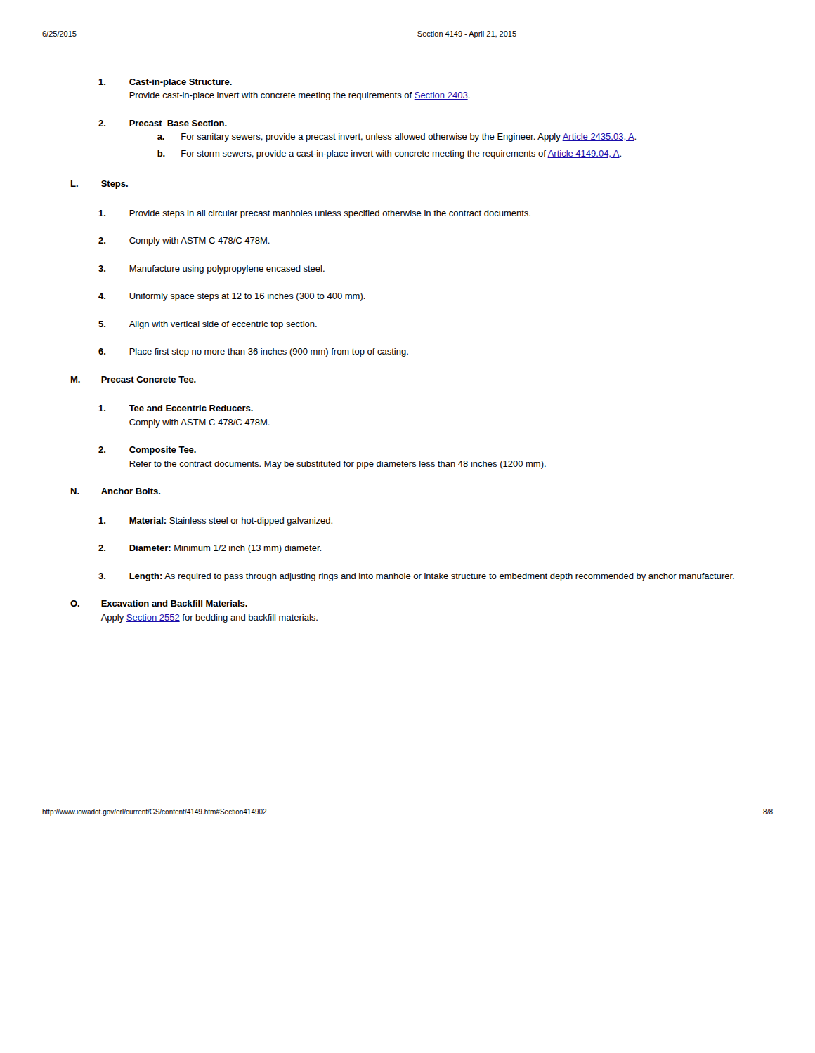6/25/2015 Section 4149 - April 21, 2015
1. Cast-in-place Structure.
Provide cast-in-place invert with concrete meeting the requirements of Section 2403.
2. Precast Base Section.
a. For sanitary sewers, provide a precast invert, unless allowed otherwise by the Engineer. Apply Article 2435.03, A.
b. For storm sewers, provide a cast-in-place invert with concrete meeting the requirements of Article 4149.04, A.
L. Steps.
1. Provide steps in all circular precast manholes unless specified otherwise in the contract documents.
2. Comply with ASTM C 478/C 478M.
3. Manufacture using polypropylene encased steel.
4. Uniformly space steps at 12 to 16 inches (300 to 400 mm).
5. Align with vertical side of eccentric top section.
6. Place first step no more than 36 inches (900 mm) from top of casting.
M. Precast Concrete Tee.
1. Tee and Eccentric Reducers.
Comply with ASTM C 478/C 478M.
2. Composite Tee.
Refer to the contract documents. May be substituted for pipe diameters less than 48 inches (1200 mm).
N. Anchor Bolts.
1. Material: Stainless steel or hot-dipped galvanized.
2. Diameter: Minimum 1/2 inch (13 mm) diameter.
3. Length: As required to pass through adjusting rings and into manhole or intake structure to embedment depth recommended by anchor manufacturer.
O. Excavation and Backfill Materials.
Apply Section 2552 for bedding and backfill materials.
http://www.iowadot.gov/erl/current/GS/content/4149.htm#Section414902 8/8